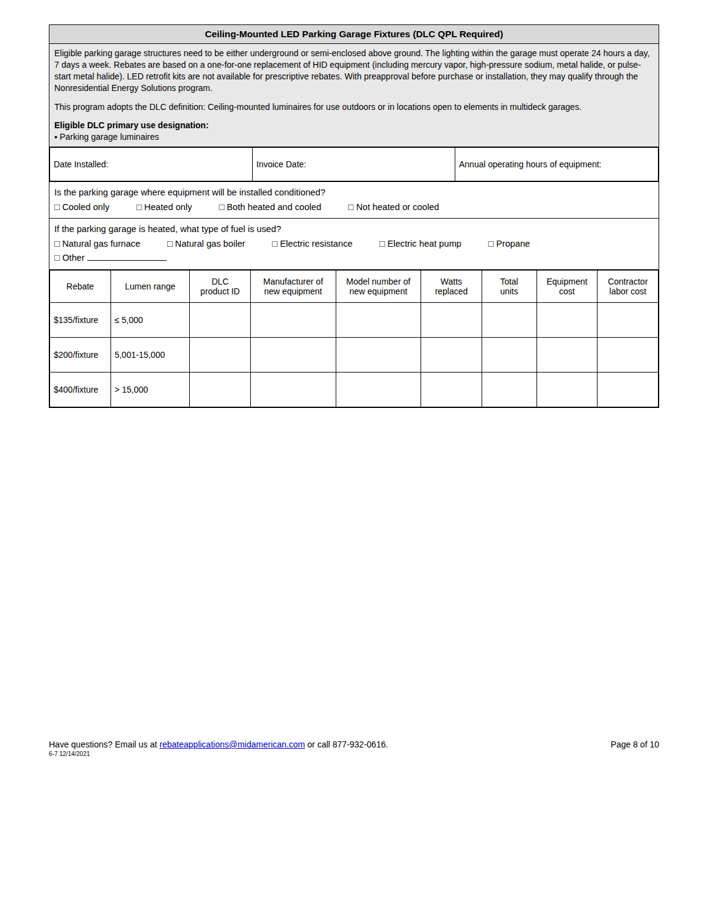| Ceiling-Mounted LED Parking Garage Fixtures (DLC QPL Required) |
| Eligible parking garage structures need to be either underground or semi-enclosed above ground. The lighting within the garage must operate 24 hours a day, 7 days a week. Rebates are based on a one-for-one replacement of HID equipment (including mercury vapor, high-pressure sodium, metal halide, or pulse-start metal halide). LED retrofit kits are not available for prescriptive rebates. With preapproval before purchase or installation, they may qualify through the Nonresidential Energy Solutions program. This program adopts the DLC definition: Ceiling-mounted luminaires for use outdoors or in locations open to elements in multideck garages. Eligible DLC primary use designation: ▪ Parking garage luminaires |
| / Date Installed: / Invoice Date: / Annual operating hours of equipment: / |
| Is the parking garage where equipment will be installed conditioned? □ Cooled only □ Heated only □ Both heated and cooled □ Not heated or cooled |
| If the parking garage is heated, what type of fuel is used? □ Natural gas furnace □ Natural gas boiler □ Electric resistance □ Electric heat pump □ Propane □ Other |
| / Rebate / Lumen range / DLC product ID / Manufacturer of new equipment / Model number of new equipment / Watts replaced / Total units / Equipment cost / Contractor labor cost / / --- / --- / --- / --- / --- / --- / --- / --- / --- / / $135/fixture / ≤ 5,000 / / / / / / / / / $200/fixture / 5,001-15,000 / / / / / / / / / $400/fixture / > 15,000 / / / / / / / / |
Page 8 of 10 Have questions? Email us at rebateapplications@midamerican.com or call 877-932-0616. 6-7 12/14/2021